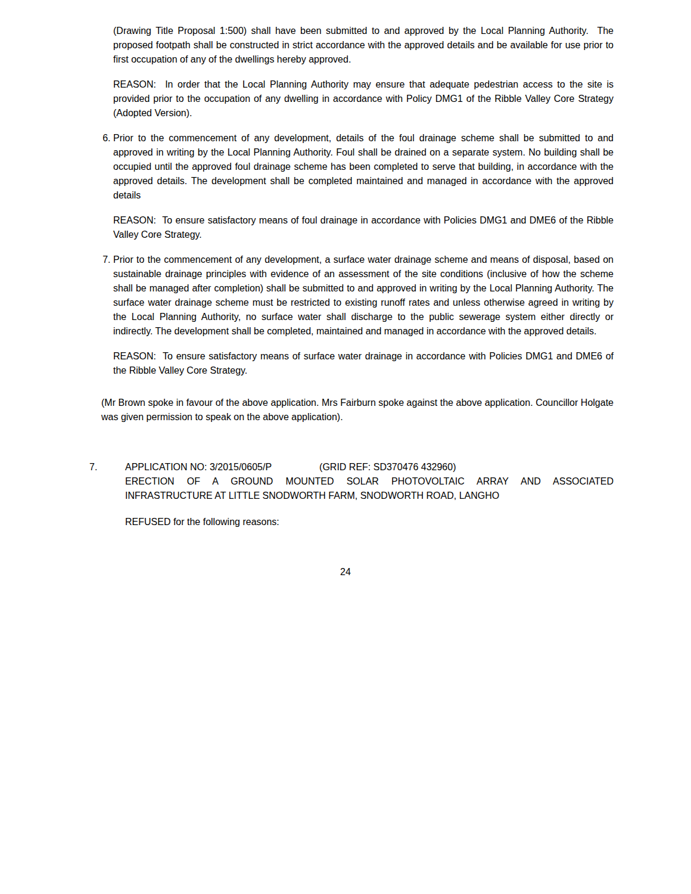(Drawing Title Proposal 1:500) shall have been submitted to and approved by the Local Planning Authority. The proposed footpath shall be constructed in strict accordance with the approved details and be available for use prior to first occupation of any of the dwellings hereby approved.
REASON: In order that the Local Planning Authority may ensure that adequate pedestrian access to the site is provided prior to the occupation of any dwelling in accordance with Policy DMG1 of the Ribble Valley Core Strategy (Adopted Version).
Prior to the commencement of any development, details of the foul drainage scheme shall be submitted to and approved in writing by the Local Planning Authority. Foul shall be drained on a separate system. No building shall be occupied until the approved foul drainage scheme has been completed to serve that building, in accordance with the approved details. The development shall be completed maintained and managed in accordance with the approved details
REASON: To ensure satisfactory means of foul drainage in accordance with Policies DMG1 and DME6 of the Ribble Valley Core Strategy.
Prior to the commencement of any development, a surface water drainage scheme and means of disposal, based on sustainable drainage principles with evidence of an assessment of the site conditions (inclusive of how the scheme shall be managed after completion) shall be submitted to and approved in writing by the Local Planning Authority. The surface water drainage scheme must be restricted to existing runoff rates and unless otherwise agreed in writing by the Local Planning Authority, no surface water shall discharge to the public sewerage system either directly or indirectly. The development shall be completed, maintained and managed in accordance with the approved details.
REASON: To ensure satisfactory means of surface water drainage in accordance with Policies DMG1 and DME6 of the Ribble Valley Core Strategy.
(Mr Brown spoke in favour of the above application. Mrs Fairburn spoke against the above application. Councillor Holgate was given permission to speak on the above application).
7.
APPLICATION NO: 3/2015/0605/P(GRID REF: SD370476 432960) ERECTION OF A GROUND MOUNTED SOLAR PHOTOVOLTAIC ARRAY AND ASSOCIATED INFRASTRUCTURE AT LITTLE SNODWORTH FARM, SNODWORTH ROAD, LANGHO
REFUSED for the following reasons:
24